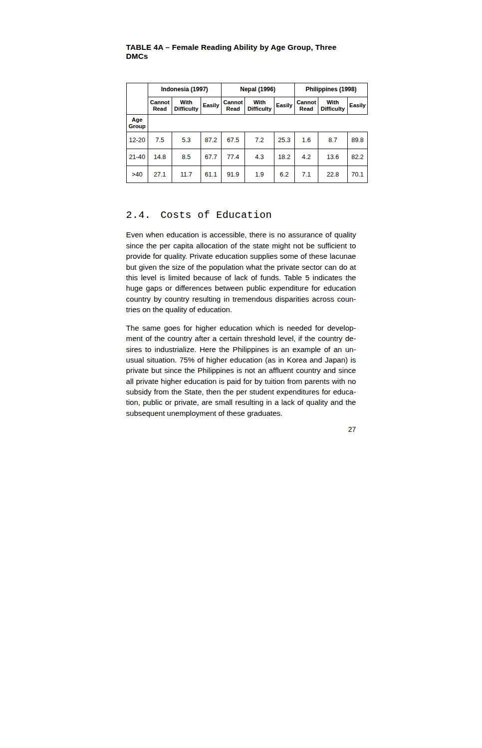TABLE 4A – Female Reading Ability by Age Group, Three DMCs
| | Indonesia (1997) | Nepal (1996) | Philippines (1998) |
| --- | --- | --- | --- |
| Cannot Read | With Difficulty | Easily | Cannot Read | With Difficulty | Easily | Cannot Read | With Difficulty | Easily |
| Age Group |
| 12-20 | 7.5 | 5.3 | 87.2 | 67.5 | 7.2 | 25.3 | 1.6 | 8.7 | 89.8 |
| 21-40 | 14.8 | 8.5 | 67.7 | 77.4 | 4.3 | 18.2 | 4.2 | 13.6 | 82.2 |
| >40 | 27.1 | 11.7 | 61.1 | 91.9 | 1.9 | 6.2 | 7.1 | 22.8 | 70.1 |
2.4. Costs of Education
Even when education is accessible, there is no assurance of quality since the per capita allocation of the state might not be sufficient to provide for quality. Private education supplies some of these lacunae but given the size of the population what the private sector can do at this level is limited because of lack of funds. Table 5 indicates the huge gaps or differences between public expenditure for education country by country resulting in tremendous disparities across countries on the quality of education.
The same goes for higher education which is needed for development of the country after a certain threshold level, if the country desires to industrialize. Here the Philippines is an example of an unusual situation. 75% of higher education (as in Korea and Japan) is private but since the Philippines is not an affluent country and since all private higher education is paid for by tuition from parents with no subsidy from the State, then the per student expenditures for education, public or private, are small resulting in a lack of quality and the subsequent unemployment of these graduates.
27